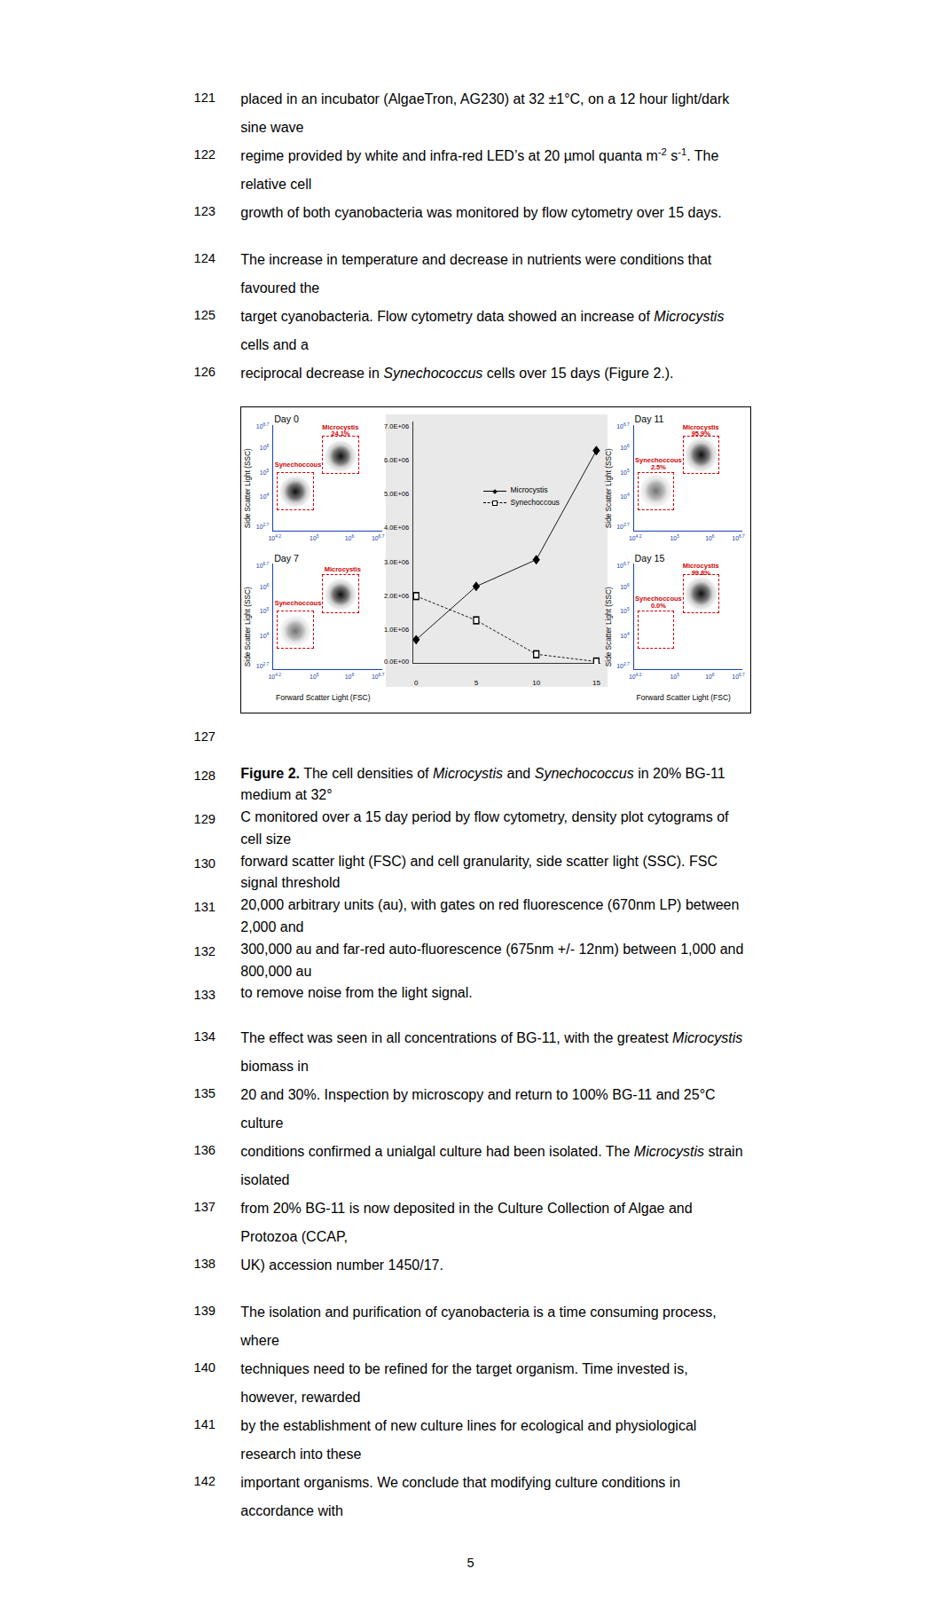121 placed in an incubator (AlgaeTron, AG230) at 32 ±1°C, on a 12 hour light/dark sine wave
122 regime provided by white and infra-red LED’s at 20 µmol quanta m-2 s-1. The relative cell
123 growth of both cyanobacteria was monitored by flow cytometry over 15 days.
124 The increase in temperature and decrease in nutrients were conditions that favoured the
125 target cyanobacteria. Flow cytometry data showed an increase of Microcystis cells and a
126 reciprocal decrease in Synechococcus cells over 15 days (Figure 2.).
Day 0
Side Scatter Light (SSC)
106.7 106 105 104 102.7
104.2 105 106 106.7
Microcystis
24.1%
Synechoccous
7.0E+06 6.0E+06 5.0E+06 4.0E+06 3.0E+06 2.0E+06 1.0E+06 0.0E+00
0 5 10 15
Microcystis
Synechoccous
Day 11
Side Scatter Light (SSC)
106.7 106 105 104 102.7
104.2 105 106 106.7
Microcystis
95.9%
Synechoccous
2.5%
Day 7
Side Scatter Light (SSC)
106.7 106 105 104 102.7
104.2 105 106 106.7
Microcystis
Synechoccous
Day 15
Side Scatter Light (SSC)
106.7 106 105 104 102.7
104.2 105 106 106.7
Microcystis
99.8%
Synechoccous
0.0%
Forward Scatter Light (FSC)
Forward Scatter Light (FSC)
127
128 Figure 2. The cell densities of Microcystis and Synechococcus in 20% BG-11 medium at 32°
129 C monitored over a 15 day period by flow cytometry, density plot cytograms of cell size
130 forward scatter light (FSC) and cell granularity, side scatter light (SSC). FSC signal threshold
13120,000 arbitrary units (au), with gates on red fluorescence (670nm LP) between 2,000 and
132300,000 au and far-red auto-fluorescence (675nm +/- 12nm) between 1,000 and 800,000 au
133 to remove noise from the light signal.
134 The effect was seen in all concentrations of BG-11, with the greatest Microcystis biomass in
13520 and 30%. Inspection by microscopy and return to 100% BG-11 and 25°C culture
136 conditions confirmed a unialgal culture had been isolated. The Microcystis strain isolated
137 from 20% BG-11 is now deposited in the Culture Collection of Algae and Protozoa (CCAP,
138 UK) accession number 1450/17.
139 The isolation and purification of cyanobacteria is a time consuming process, where
140 techniques need to be refined for the target organism. Time invested is, however, rewarded
141 by the establishment of new culture lines for ecological and physiological research into these
142 important organisms. We conclude that modifying culture conditions in accordance with
5